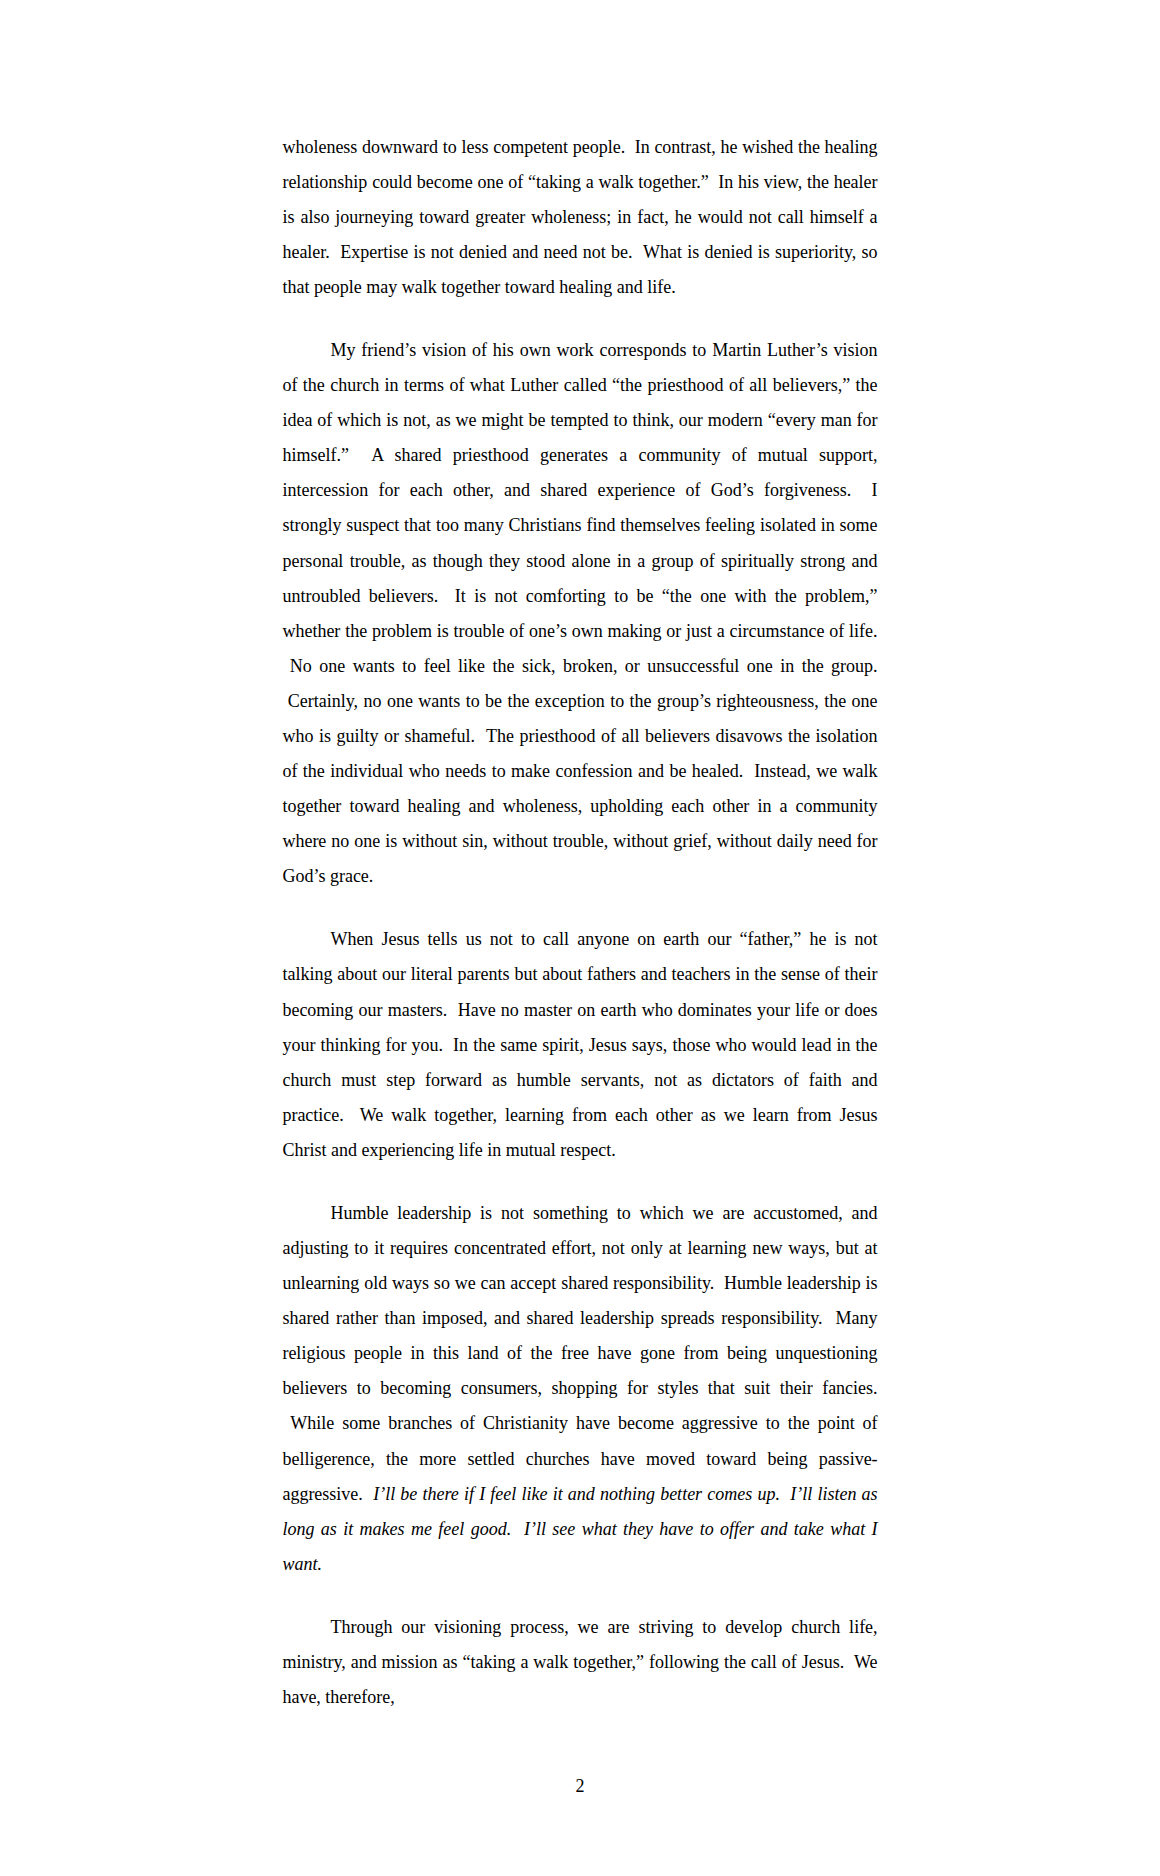wholeness downward to less competent people. In contrast, he wished the healing relationship could become one of “taking a walk together.” In his view, the healer is also journeying toward greater wholeness; in fact, he would not call himself a healer. Expertise is not denied and need not be. What is denied is superiority, so that people may walk together toward healing and life.
My friend’s vision of his own work corresponds to Martin Luther’s vision of the church in terms of what Luther called “the priesthood of all believers,” the idea of which is not, as we might be tempted to think, our modern “every man for himself.” A shared priesthood generates a community of mutual support, intercession for each other, and shared experience of God’s forgiveness. I strongly suspect that too many Christians find themselves feeling isolated in some personal trouble, as though they stood alone in a group of spiritually strong and untroubled believers. It is not comforting to be “the one with the problem,” whether the problem is trouble of one’s own making or just a circumstance of life. No one wants to feel like the sick, broken, or unsuccessful one in the group. Certainly, no one wants to be the exception to the group’s righteousness, the one who is guilty or shameful. The priesthood of all believers disavows the isolation of the individual who needs to make confession and be healed. Instead, we walk together toward healing and wholeness, upholding each other in a community where no one is without sin, without trouble, without grief, without daily need for God’s grace.
When Jesus tells us not to call anyone on earth our “father,” he is not talking about our literal parents but about fathers and teachers in the sense of their becoming our masters. Have no master on earth who dominates your life or does your thinking for you. In the same spirit, Jesus says, those who would lead in the church must step forward as humble servants, not as dictators of faith and practice. We walk together, learning from each other as we learn from Jesus Christ and experiencing life in mutual respect.
Humble leadership is not something to which we are accustomed, and adjusting to it requires concentrated effort, not only at learning new ways, but at unlearning old ways so we can accept shared responsibility. Humble leadership is shared rather than imposed, and shared leadership spreads responsibility. Many religious people in this land of the free have gone from being unquestioning believers to becoming consumers, shopping for styles that suit their fancies. While some branches of Christianity have become aggressive to the point of belligerence, the more settled churches have moved toward being passive-aggressive. I’ll be there if I feel like it and nothing better comes up. I’ll listen as long as it makes me feel good. I’ll see what they have to offer and take what I want.
Through our visioning process, we are striving to develop church life, ministry, and mission as “taking a walk together,” following the call of Jesus. We have, therefore,
2